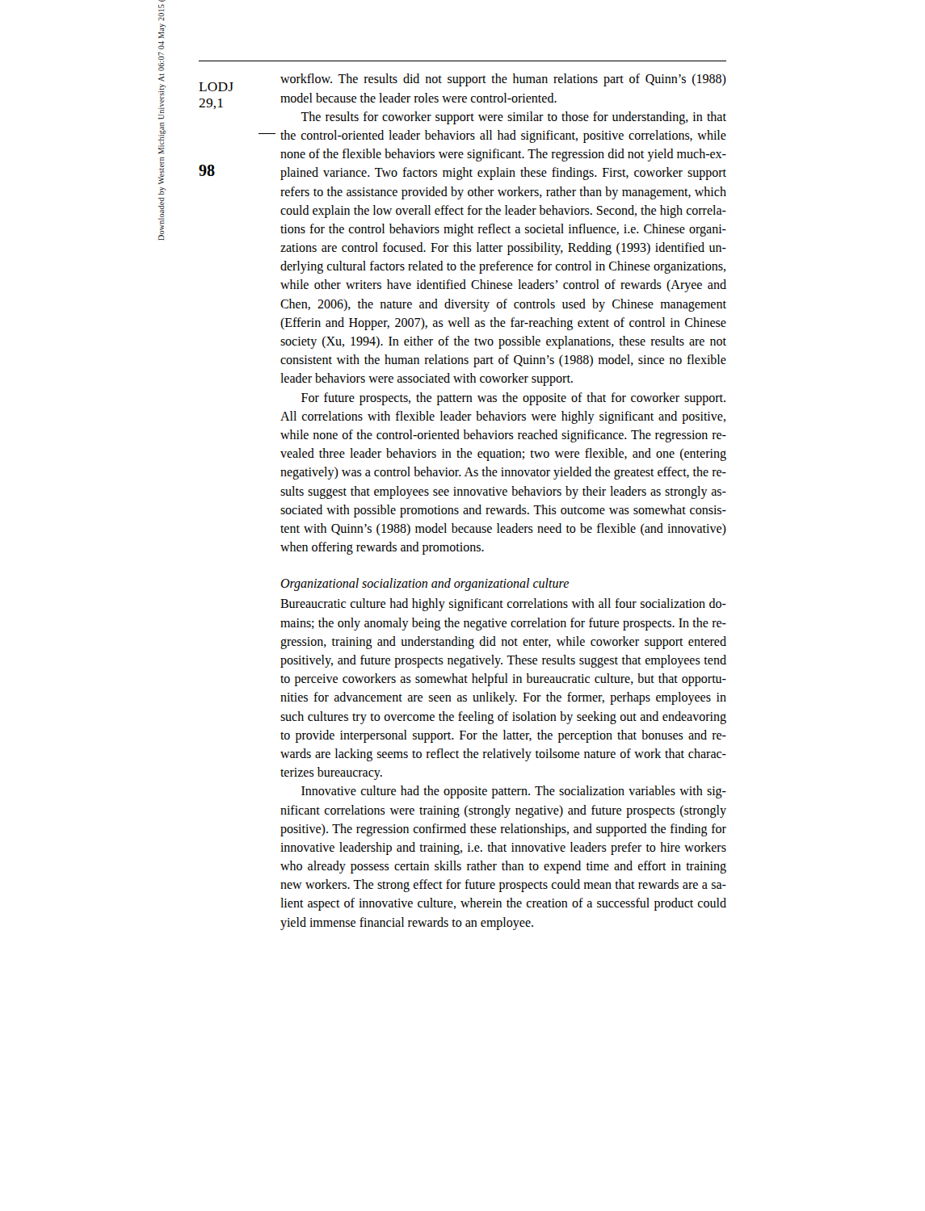LODJ
29,1
98
Downloaded by Western Michigan University At 06:07 04 May 2015 (PT)
workflow. The results did not support the human relations part of Quinn’s (1988) model because the leader roles were control-oriented.
The results for coworker support were similar to those for understanding, in that the control-oriented leader behaviors all had significant, positive correlations, while none of the flexible behaviors were significant. The regression did not yield much-explained variance. Two factors might explain these findings. First, coworker support refers to the assistance provided by other workers, rather than by management, which could explain the low overall effect for the leader behaviors. Second, the high correlations for the control behaviors might reflect a societal influence, i.e. Chinese organizations are control focused. For this latter possibility, Redding (1993) identified underlying cultural factors related to the preference for control in Chinese organizations, while other writers have identified Chinese leaders’ control of rewards (Aryee and Chen, 2006), the nature and diversity of controls used by Chinese management (Efferin and Hopper, 2007), as well as the far-reaching extent of control in Chinese society (Xu, 1994). In either of the two possible explanations, these results are not consistent with the human relations part of Quinn’s (1988) model, since no flexible leader behaviors were associated with coworker support.
For future prospects, the pattern was the opposite of that for coworker support. All correlations with flexible leader behaviors were highly significant and positive, while none of the control-oriented behaviors reached significance. The regression revealed three leader behaviors in the equation; two were flexible, and one (entering negatively) was a control behavior. As the innovator yielded the greatest effect, the results suggest that employees see innovative behaviors by their leaders as strongly associated with possible promotions and rewards. This outcome was somewhat consistent with Quinn’s (1988) model because leaders need to be flexible (and innovative) when offering rewards and promotions.
Organizational socialization and organizational culture
Bureaucratic culture had highly significant correlations with all four socialization domains; the only anomaly being the negative correlation for future prospects. In the regression, training and understanding did not enter, while coworker support entered positively, and future prospects negatively. These results suggest that employees tend to perceive coworkers as somewhat helpful in bureaucratic culture, but that opportunities for advancement are seen as unlikely. For the former, perhaps employees in such cultures try to overcome the feeling of isolation by seeking out and endeavoring to provide interpersonal support. For the latter, the perception that bonuses and rewards are lacking seems to reflect the relatively toilsome nature of work that characterizes bureaucracy.
Innovative culture had the opposite pattern. The socialization variables with significant correlations were training (strongly negative) and future prospects (strongly positive). The regression confirmed these relationships, and supported the finding for innovative leadership and training, i.e. that innovative leaders prefer to hire workers who already possess certain skills rather than to expend time and effort in training new workers. The strong effect for future prospects could mean that rewards are a salient aspect of innovative culture, wherein the creation of a successful product could yield immense financial rewards to an employee.